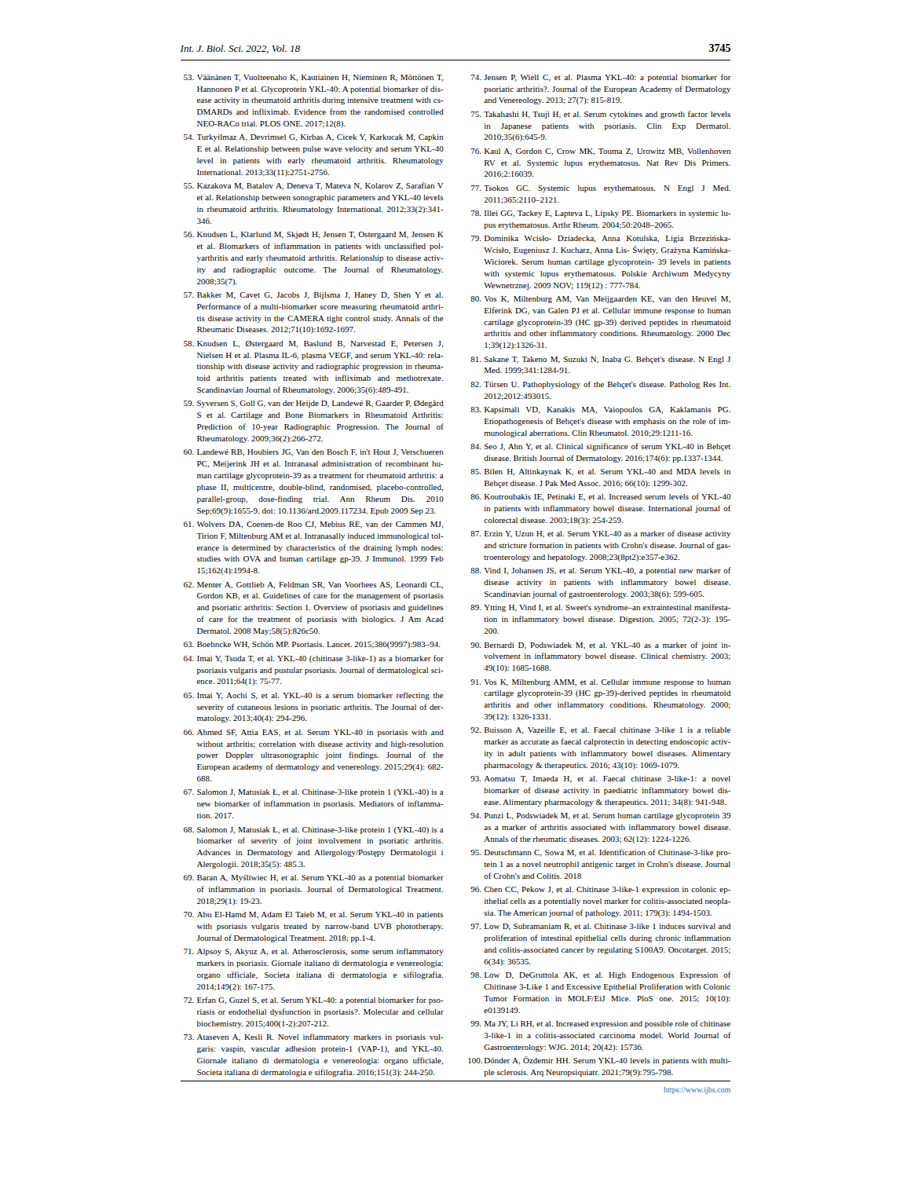Int. J. Biol. Sci. 2022, Vol. 18
3745
53. Väänänen T, Vuolteenaho K, Kautiainen H, Nieminen R, Möttönen T, Hannonen P et al. Glycoprotein YKL-40: A potential biomarker of disease activity in rheumatoid arthritis during intensive treatment with csDMARDs and infliximab. Evidence from the randomised controlled NEO-RACo trial. PLOS ONE. 2017;12(8).
54. Turkyilmaz A, Devrimsel G, Kirbas A, Cicek Y, Karkucak M, Capkin E et al. Relationship between pulse wave velocity and serum YKL-40 level in patients with early rheumatoid arthritis. Rheumatology International. 2013;33(11):2751-2756.
55. Kazakova M, Batalov A, Deneva T, Mateva N, Kolarov Z, Sarafian V et al. Relationship between sonographic parameters and YKL-40 levels in rheumatoid arthritis. Rheumatology International. 2012;33(2):341-346.
56. Knudsen L, Klarlund M, Skjødt H, Jensen T, Ostergaard M, Jensen K et al. Biomarkers of inflammation in patients with unclassified polyarthritis and early rheumatoid arthritis. Relationship to disease activity and radiographic outcome. The Journal of Rheumatology. 2008;35(7).
57. Bakker M, Cavet G, Jacobs J, Bijlsma J, Haney D, Shen Y et al. Performance of a multi-biomarker score measuring rheumatoid arthritis disease activity in the CAMERA tight control study. Annals of the Rheumatic Diseases. 2012;71(10):1692-1697.
58. Knudsen L, Østergaard M, Baslund B, Narvestad E, Petersen J, Nielsen H et al. Plasma IL-6, plasma VEGF, and serum YKL-40: relationship with disease activity and radiographic progression in rheumatoid arthritis patients treated with infliximab and methotrexate. Scandinavian Journal of Rheumatology. 2006;35(6):489-491.
59. Syversen S, Goll G, van der Heijde D, Landewé R, Gaarder P, Ødegård S et al. Cartilage and Bone Biomarkers in Rheumatoid Arthritis: Prediction of 10-year Radiographic Progression. The Journal of Rheumatology. 2009;36(2):266-272.
60. Landewé RB, Houbiers JG, Van den Bosch F, in't Hout J, Verschueren PC, Meijerink JH et al. Intranasal administration of recombinant human cartilage glycoprotein-39 as a treatment for rheumatoid arthritis: a phase II, multicentre, double-blind, randomised, placebo-controlled, parallel-group, dose-finding trial. Ann Rheum Dis. 2010 Sep;69(9):1655-9. doi: 10.1136/ard.2009.117234. Epub 2009 Sep 23.
61. Wolvers DA, Coenen-de Roo CJ, Mebius RE, van der Cammen MJ, Tirion F, Miltenburg AM et al. Intranasally induced immunological tolerance is determined by characteristics of the draining lymph nodes: studies with OVA and human cartilage gp-39. J Immunol. 1999 Feb 15;162(4):1994-8.
62. Menter A, Gottlieb A, Feldman SR, Van Voorhees AS, Leonardi CL, Gordon KB, et al. Guidelines of care for the management of psoriasis and psoriatic arthritis: Section 1. Overview of psoriasis and guidelines of care for the treatment of psoriasis with biologics. J Am Acad Dermatol. 2008 May;58(5):826c50.
63. Boehncke WH, Schön MP. Psoriasis. Lancet. 2015;386(9997):983–94.
64. Imai Y, Tsuda T, et al. YKL-40 (chitinase 3-like-1) as a biomarker for psoriasis vulgaris and pustular psoriasis. Journal of dermatological science. 2011;64(1): 75-77.
65. Imai Y, Aochi S, et al. YKL-40 is a serum biomarker reflecting the severity of cutaneous lesions in psoriatic arthritis. The Journal of dermatology. 2013;40(4): 294-296.
66. Ahmed SF, Attia EAS, et al. Serum YKL-40 in psoriasis with and without arthritis; correlation with disease activity and high-resolution power Doppler ultrasonographic joint findings. Journal of the European academy of dermatology and venereology. 2015;29(4): 682-688.
67. Salomon J, Matusiak Ł, et al. Chitinase-3-like protein 1 (YKL-40) is a new biomarker of inflammation in psoriasis. Mediators of inflammation. 2017.
68. Salomon J, Matusiak Ł, et al. Chitinase-3-like protein 1 (YKL-40) is a biomarker of severity of joint involvement in psoriatic arthritis. Advances in Dermatology and Allergology/Postępy Dermatologii i Alergologii. 2018;35(5): 485.3.
69. Baran A, Myśliwiec H, et al. Serum YKL-40 as a potential biomarker of inflammation in psoriasis. Journal of Dermatological Treatment. 2018;29(1): 19-23.
70. Abu El-Hamd M, Adam El Taieb M, et al. Serum YKL-40 in patients with psoriasis vulgaris treated by narrow-band UVB phototherapy. Journal of Dermatological Treatment. 2018; pp.1-4.
71. Alpsoy S, Akyuz A, et al. Atherosclerosis, some serum inflammatory markers in psoriasis. Giornale italiano di dermatologia e venereologia: organo ufficiale, Societa italiana di dermatologia e sifilografia. 2014;149(2): 167-175.
72. Erfan G, Guzel S, et al. Serum YKL-40: a potential biomarker for psoriasis or endothelial dysfunction in psoriasis?. Molecular and cellular biochemistry. 2015;400(1-2):207-212.
73. Ataseven A, Kesli R. Novel inflammatory markers in psoriasis vulgaris: vaspin, vascular adhesion protein-1 (VAP-1), and YKL-40. Giornale italiano di dermatologia e venereologia: organo ufficiale, Societa italiana di dermatologia e sifilografia. 2016;151(3): 244-250.
74. Jensen P, Wiell C, et al. Plasma YKL-40: a potential biomarker for psoriatic arthritis?. Journal of the European Academy of Dermatology and Venereology. 2013; 27(7): 815-819.
75. Takahashi H, Tsuji H, et al. Serum cytokines and growth factor levels in Japanese patients with psoriasis. Clin Exp Dermatol. 2010;35(6):645-9.
76. Kaul A, Gordon C, Crow MK, Touma Z, Urowitz MB, Vollenhoven RV et al. Systemic lupus erythematosus. Nat Rev Dis Primers. 2016;2:16039.
77. Tsokos GC. Systemic lupus erythematosus. N Engl J Med. 2011;365:2110–2121.
78. Illei GG, Tackey E, Lapteva L, Lipsky PE. Biomarkers in systemic lupus erythematosus. Arthr Rheum. 2004;50:2048–2065.
79. Dominika Wcisło- Dziadecka, Anna Kotulska, Ligia Brzezińska- Wcisło, Eugeniusz J. Kucharz, Anna Lis- Święty, Grażyna Kamińska- Wiciorek. Serum human cartilage glycoprotein- 39 levels in patients with systemic lupus erythematosus. Polskie Archiwum Medycyny Wewnetrznej. 2009 NOV; 119(12) : 777-784.
80. Vos K, Miltenburg AM, Van Meijgaarden KE, van den Heuvel M, Elferink DG, van Galen PJ et al. Cellular immune response to human cartilage glycoprotein-39 (HC gp-39) derived peptides in rheumatoid arthritis and other inflammatory conditions. Rheumatology. 2000 Dec 1;39(12):1326-31.
81. Sakane T, Takeno M, Suzuki N, Inaba G. Behçet's disease. N Engl J Med. 1999;341:1284-91.
82. Türsen U. Pathophysiology of the Behçet's disease. Patholog Res Int. 2012;2012:493015.
83. Kapsimali VD, Kanakis MA, Vaiopoulos GA, Kaklamanis PG. Etiopathogenesis of Behçet's disease with emphasis on the role of immunological aberrations. Clin Rheumatol. 2010;29:1211-16.
84. Seo J, Ahn Y, et al. Clinical significance of serum YKL-40 in Behçet disease. British Journal of Dermatology. 2016;174(6): pp.1337-1344.
85. Bilen H, Altinkaynak K, et al. Serum YKL-40 and MDA levels in Behçet disease. J Pak Med Assoc. 2016; 66(10): 1299-302.
86. Koutroubakis IE, Petinaki E, et al. Increased serum levels of YKL-40 in patients with inflammatory bowel disease. International journal of colorectal disease. 2003;18(3): 254-259.
87. Erzin Y, Uzun H, et al. Serum YKL-40 as a marker of disease activity and stricture formation in patients with Crohn's disease. Journal of gastroenterology and hepatology. 2008;23(8pt2):e357-e362.
88. Vind I, Johansen JS, et al. Serum YKL-40, a potential new marker of disease activity in patients with inflammatory bowel disease. Scandinavian journal of gastroenterology. 2003;38(6): 599-605.
89. Ytting H, Vind I, et al. Sweet's syndrome–an extraintestinal manifestation in inflammatory bowel disease. Digestion. 2005; 72(2-3): 195-200.
90. Bernardi D, Podswiadek M, et al. YKL-40 as a marker of joint involvement in inflammatory bowel disease. Clinical chemistry. 2003; 49(10): 1685-1688.
91. Vos K, Miltenburg AMM, et al. Cellular immune response to human cartilage glycoprotein-39 (HC gp-39)-derived peptides in rheumatoid arthritis and other inflammatory conditions. Rheumatology. 2000; 39(12): 1326-1331.
92. Buisson A, Vazeille E, et al. Faecal chitinase 3-like 1 is a reliable marker as accurate as faecal calprotectin in detecting endoscopic activity in adult patients with inflammatory bowel diseases. Alimentary pharmacology & therapeutics. 2016; 43(10): 1069-1079.
93. Aomatsu T, Imaeda H, et al. Faecal chitinase 3-like-1: a novel biomarker of disease activity in paediatric inflammatory bowel disease. Alimentary pharmacology & therapeutics. 2011; 34(8): 941-948.
94. Punzi L, Podswiadek M, et al. Serum human cartilage glycoprotein 39 as a marker of arthritis associated with inflammatory bowel disease. Annals of the rheumatic diseases. 2003; 62(12): 1224-1226.
95. Deutschmann C, Sowa M, et al. Identification of Chitinase-3-like protein 1 as a novel neutrophil antigenic target in Crohn's disease. Journal of Crohn's and Colitis. 2018
96. Chen CC, Pekow J, et al. Chitinase 3-like-1 expression in colonic epithelial cells as a potentially novel marker for colitis-associated neoplasia. The American journal of pathology. 2011; 179(3): 1494-1503.
97. Low D, Subramaniam R, et al. Chitinase 3-like 1 induces survival and proliferation of intestinal epithelial cells during chronic inflammation and colitis-associated cancer by regulating S100A9. Oncotarget. 2015; 6(34): 36535.
98. Low D, DeGruttola AK, et al. High Endogenous Expression of Chitinase 3-Like 1 and Excessive Epithelial Proliferation with Colonic Tumor Formation in MOLF/EiJ Mice. PloS one. 2015; 10(10): e0139149.
99. Ma JY, Li RH, et al. Increased expression and possible role of chitinase 3-like-1 in a colitis-associated carcinoma model. World Journal of Gastroenterology: WJG. 2014; 20(42): 15736.
100. Dönder A, Özdemir HH. Serum YKL-40 levels in patients with multiple sclerosis. Arq Neuropsiquiatr. 2021;79(9):795-798.
https://www.ijbs.com